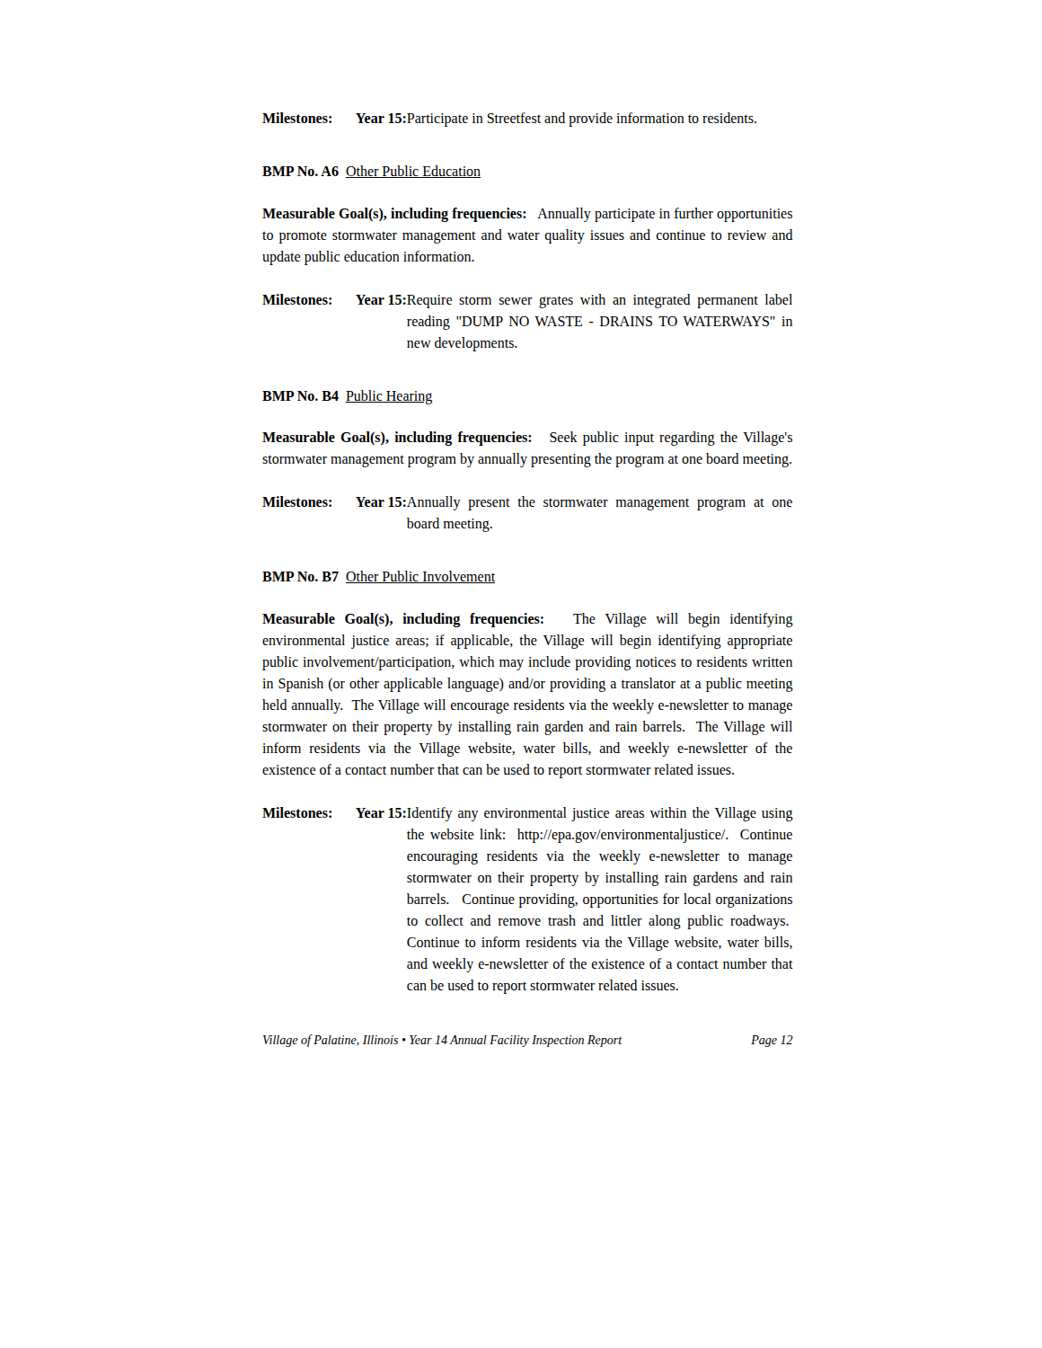Milestones: Year 15: Participate in Streetfest and provide information to residents.
BMP No. A6 Other Public Education
Measurable Goal(s), including frequencies: Annually participate in further opportunities to promote stormwater management and water quality issues and continue to review and update public education information.
Milestones: Year 15: Require storm sewer grates with an integrated permanent label reading "DUMP NO WASTE - DRAINS TO WATERWAYS" in new developments.
BMP No. B4 Public Hearing
Measurable Goal(s), including frequencies: Seek public input regarding the Village's stormwater management program by annually presenting the program at one board meeting.
Milestones: Year 15: Annually present the stormwater management program at one board meeting.
BMP No. B7 Other Public Involvement
Measurable Goal(s), including frequencies: The Village will begin identifying environmental justice areas; if applicable, the Village will begin identifying appropriate public involvement/participation, which may include providing notices to residents written in Spanish (or other applicable language) and/or providing a translator at a public meeting held annually. The Village will encourage residents via the weekly e-newsletter to manage stormwater on their property by installing rain garden and rain barrels. The Village will inform residents via the Village website, water bills, and weekly e-newsletter of the existence of a contact number that can be used to report stormwater related issues.
Milestones: Year 15: Identify any environmental justice areas within the Village using the website link: http://epa.gov/environmentaljustice/. Continue encouraging residents via the weekly e-newsletter to manage stormwater on their property by installing rain gardens and rain barrels. Continue providing, opportunities for local organizations to collect and remove trash and littler along public roadways. Continue to inform residents via the Village website, water bills, and weekly e-newsletter of the existence of a contact number that can be used to report stormwater related issues.
Village of Palatine, Illinois • Year 14 Annual Facility Inspection Report Page 12